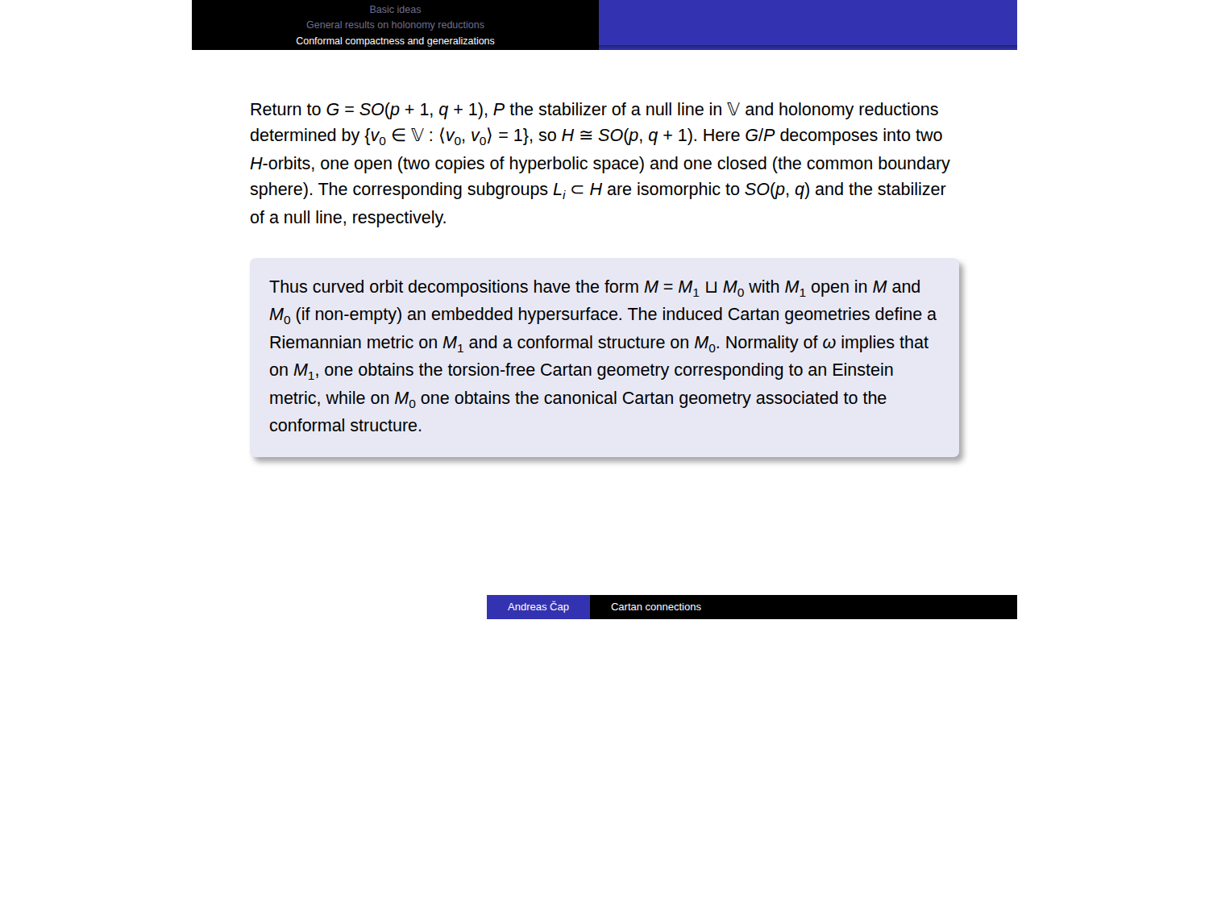Basic ideas
General results on holonomy reductions
Conformal compactness and generalizations
Return to G = SO(p + 1, q + 1), P the stabilizer of a null line in 𝕍 and holonomy reductions determined by {v0 ∈ 𝕍 : ⟨v0, v0⟩ = 1}, so H ≅ SO(p, q + 1). Here G/P decomposes into two H-orbits, one open (two copies of hyperbolic space) and one closed (the common boundary sphere). The corresponding subgroups Li ⊂ H are isomorphic to SO(p, q) and the stabilizer of a null line, respectively.
Thus curved orbit decompositions have the form M = M1 ⊔ M0 with M1 open in M and M0 (if non-empty) an embedded hypersurface. The induced Cartan geometries define a Riemannian metric on M1 and a conformal structure on M0. Normality of ω implies that on M1, one obtains the torsion-free Cartan geometry corresponding to an Einstein metric, while on M0 one obtains the canonical Cartan geometry associated to the conformal structure.
Andreas Čap
Cartan connections